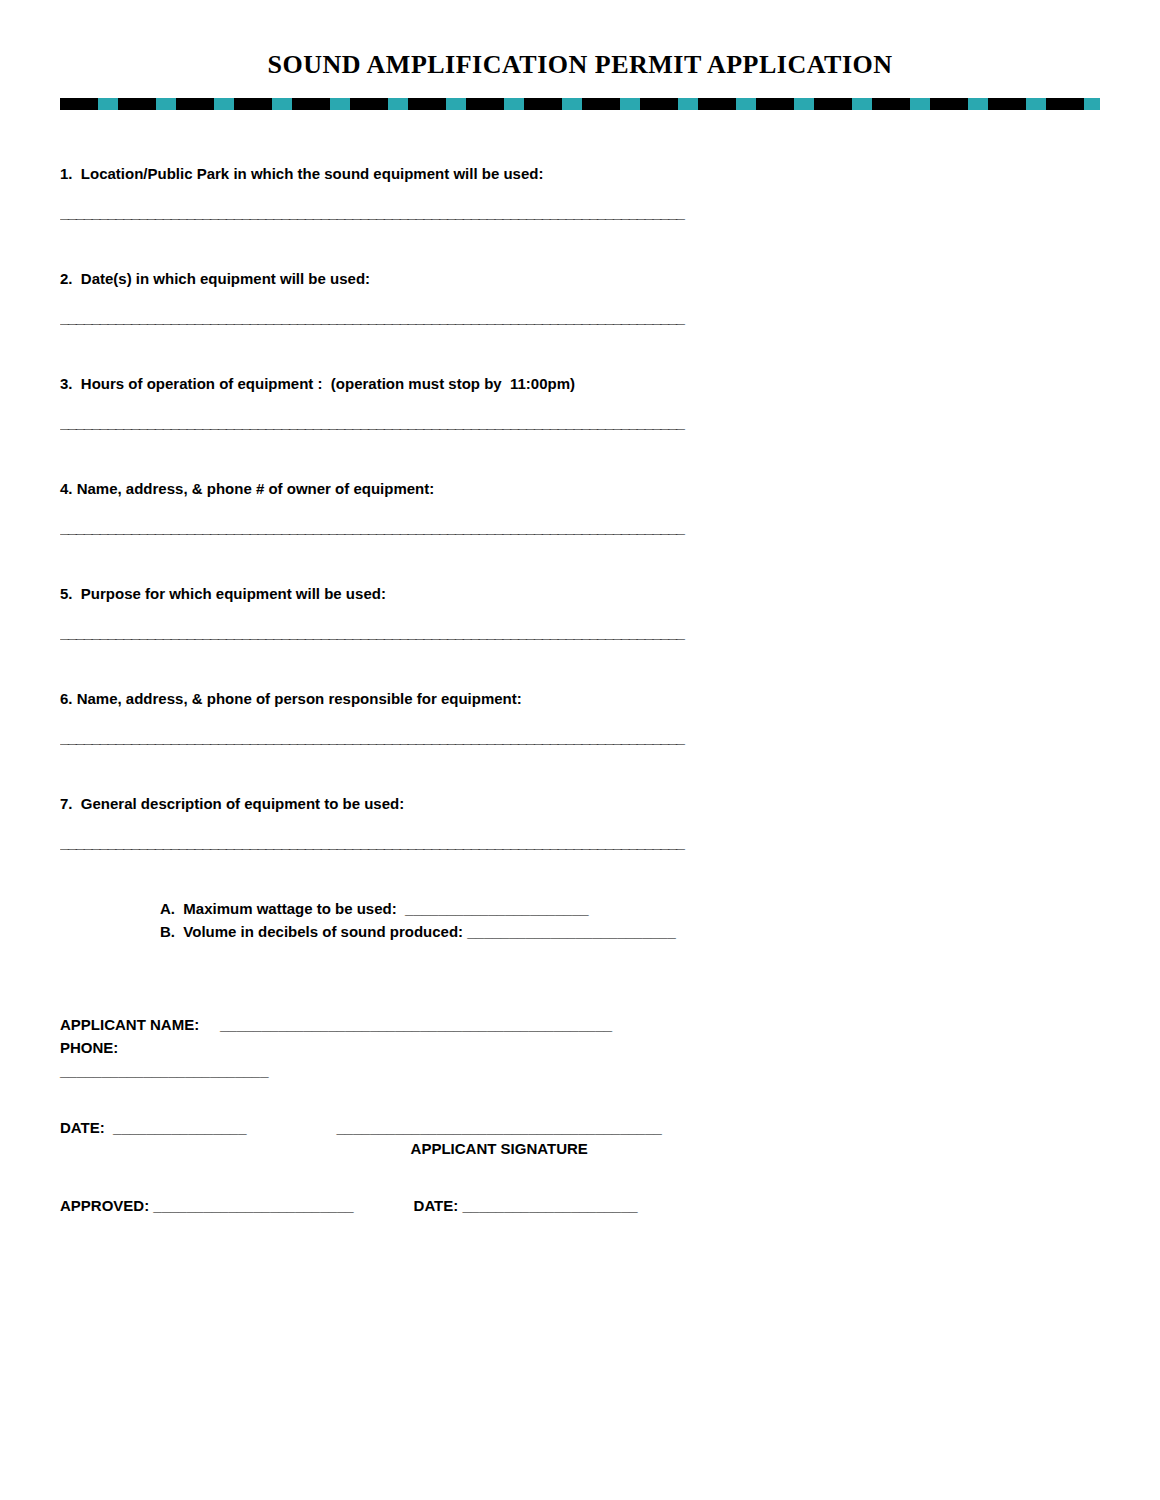SOUND AMPLIFICATION PERMIT APPLICATION
1. Location/Public Park in which the sound equipment will be used:
_______________________________________________________________________________
2. Date(s) in which equipment will be used:
_______________________________________________________________________________
3. Hours of operation of equipment : (operation must stop by 11:00pm)
_______________________________________________________________________________
4. Name, address, & phone # of owner of equipment:
_______________________________________________________________________________
5. Purpose for which equipment will be used:
_______________________________________________________________________________
6. Name, address, & phone of person responsible for equipment:
_______________________________________________________________________________
7. General description of equipment to be used:
_______________________________________________________________________________
A. Maximum wattage to be used: ______________________
B. Volume in decibels of sound produced: _________________________
APPLICANT NAME: _______________________________________________
PHONE:
_________________________
DATE: ________________
_______________________________________
APPLICANT SIGNATURE
APPROVED: ________________________
DATE: _____________________